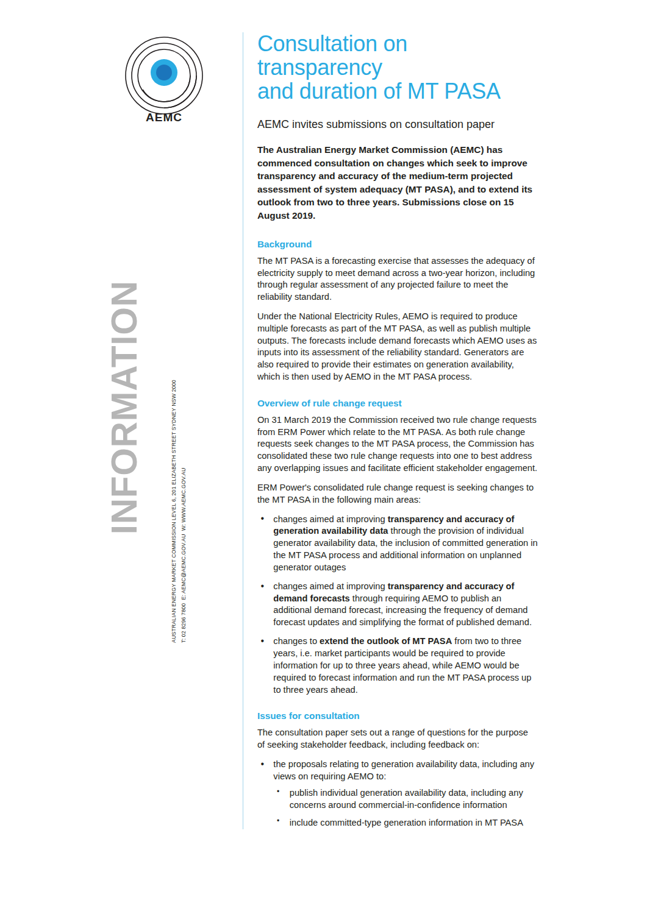AEMC
INFORMATION
AUSTRALIAN ENERGY MARKET COMMISSION LEVEL 6, 201 ELIZABETH STREET SYDNEY NSW 2000
T: 02 8296 7800 E: AEMC@AEMC.GOV.AU W: WWW.AEMC.GOV.AU
Consultation on transparency
and duration of MT PASA
AEMC invites submissions on consultation paper
The Australian Energy Market Commission (AEMC) has commenced consultation on changes which seek to improve transparency and accuracy of the medium-term projected assessment of system adequacy (MT PASA), and to extend its outlook from two to three years. Submissions close on 15 August 2019.
Background
The MT PASA is a forecasting exercise that assesses the adequacy of electricity supply to meet demand across a two-year horizon, including through regular assessment of any projected failure to meet the reliability standard.
Under the National Electricity Rules, AEMO is required to produce multiple forecasts as part of the MT PASA, as well as publish multiple outputs. The forecasts include demand forecasts which AEMO uses as inputs into its assessment of the reliability standard. Generators are also required to provide their estimates on generation availability, which is then used by AEMO in the MT PASA process.
Overview of rule change request
On 31 March 2019 the Commission received two rule change requests from ERM Power which relate to the MT PASA. As both rule change requests seek changes to the MT PASA process, the Commission has consolidated these two rule change requests into one to best address any overlapping issues and facilitate efficient stakeholder engagement.
ERM Power's consolidated rule change request is seeking changes to the MT PASA in the following main areas:
changes aimed at improving transparency and accuracy of generation availability data through the provision of individual generator availability data, the inclusion of committed generation in the MT PASA process and additional information on unplanned generator outages
changes aimed at improving transparency and accuracy of demand forecasts through requiring AEMO to publish an additional demand forecast, increasing the frequency of demand forecast updates and simplifying the format of published demand.
changes to extend the outlook of MT PASA from two to three years, i.e. market participants would be required to provide information for up to three years ahead, while AEMO would be required to forecast information and run the MT PASA process up to three years ahead.
Issues for consultation
The consultation paper sets out a range of questions for the purpose of seeking stakeholder feedback, including feedback on:
the proposals relating to generation availability data, including any views on requiring AEMO to:
publish individual generation availability data, including any concerns around commercial-in-confidence information
include committed-type generation information in MT PASA